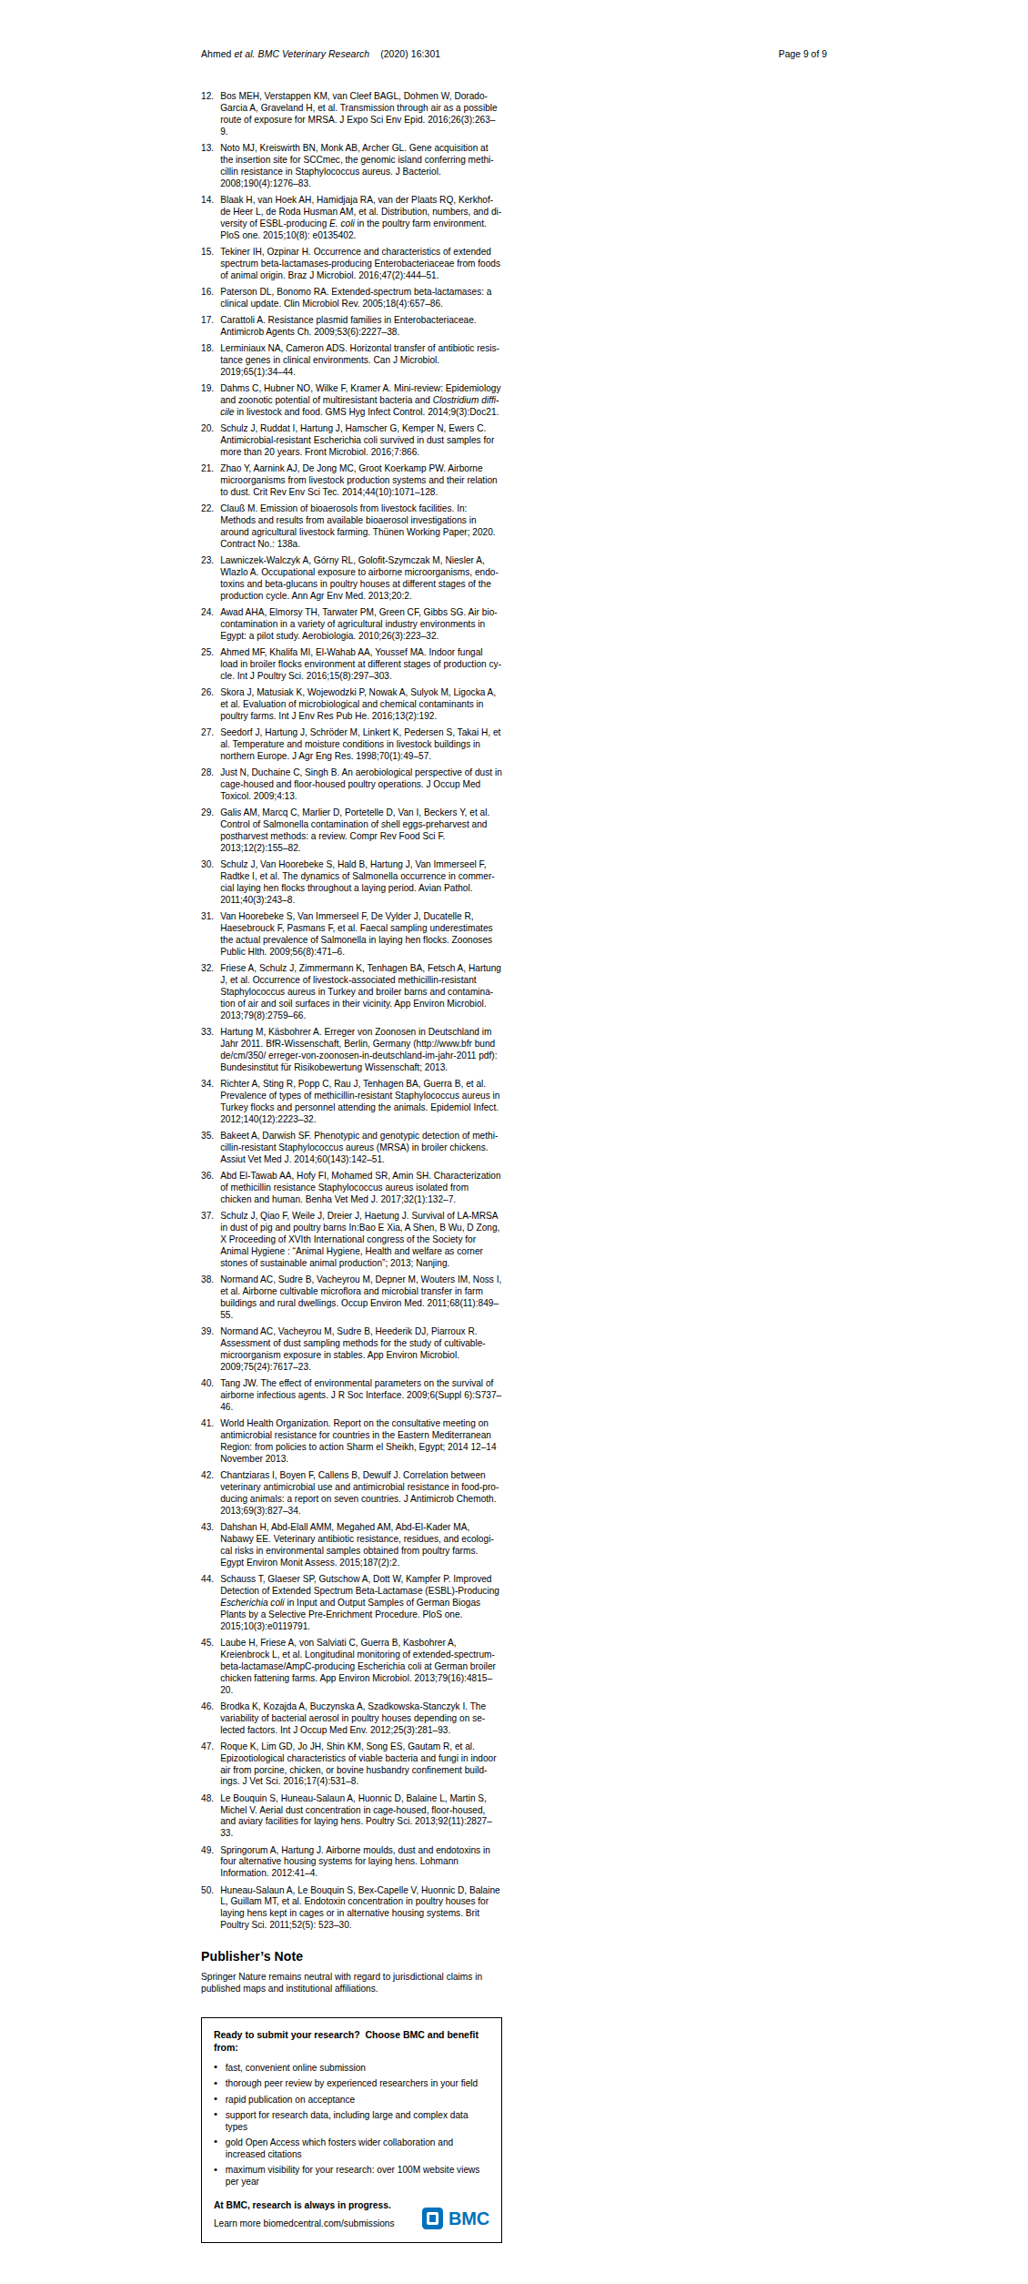Ahmed et al. BMC Veterinary Research (2020) 16:301
Page 9 of 9
Bos MEH, Verstappen KM, van Cleef BAGL, Dohmen W, Dorado-Garcia A, Graveland H, et al. Transmission through air as a possible route of exposure for MRSA. J Expo Sci Env Epid. 2016;26(3):263–9.
Noto MJ, Kreiswirth BN, Monk AB, Archer GL. Gene acquisition at the insertion site for SCCmec, the genomic island conferring methicillin resistance in Staphylococcus aureus. J Bacteriol. 2008;190(4):1276–83.
Blaak H, van Hoek AH, Hamidjaja RA, van der Plaats RQ, Kerkhof-de Heer L, de Roda Husman AM, et al. Distribution, numbers, and diversity of ESBL-producing E. coli in the poultry farm environment. PloS one. 2015;10(8): e0135402.
Tekiner IH, Ozpinar H. Occurrence and characteristics of extended spectrum beta-lactamases-producing Enterobacteriaceae from foods of animal origin. Braz J Microbiol. 2016;47(2):444–51.
Paterson DL, Bonomo RA. Extended-spectrum beta-lactamases: a clinical update. Clin Microbiol Rev. 2005;18(4):657–86.
Carattoli A. Resistance plasmid families in Enterobacteriaceae. Antimicrob Agents Ch. 2009;53(6):2227–38.
Lerminiaux NA, Cameron ADS. Horizontal transfer of antibiotic resistance genes in clinical environments. Can J Microbiol. 2019;65(1):34–44.
Dahms C, Hubner NO, Wilke F, Kramer A. Mini-review: Epidemiology and zoonotic potential of multiresistant bacteria and Clostridium difficile in livestock and food. GMS Hyg Infect Control. 2014;9(3):Doc21.
Schulz J, Ruddat I, Hartung J, Hamscher G, Kemper N, Ewers C. Antimicrobial-resistant Escherichia coli survived in dust samples for more than 20 years. Front Microbiol. 2016;7:866.
Zhao Y, Aarnink AJ, De Jong MC, Groot Koerkamp PW. Airborne microorganisms from livestock production systems and their relation to dust. Crit Rev Env Sci Tec. 2014;44(10):1071–128.
Clauß M. Emission of bioaerosols from livestock facilities. In: Methods and results from available bioaerosol investigations in around agricultural livestock farming. Thünen Working Paper; 2020. Contract No.: 138a.
Lawniczek-Walczyk A, Górny RL, Golofit-Szymczak M, Niesler A, Wlazlo A. Occupational exposure to airborne microorganisms, endotoxins and beta-glucans in poultry houses at different stages of the production cycle. Ann Agr Env Med. 2013;20:2.
Awad AHA, Elmorsy TH, Tarwater PM, Green CF, Gibbs SG. Air biocontamination in a variety of agricultural industry environments in Egypt: a pilot study. Aerobiologia. 2010;26(3):223–32.
Ahmed MF, Khalifa MI, El-Wahab AA, Youssef MA. Indoor fungal load in broiler flocks environment at different stages of production cycle. Int J Poultry Sci. 2016;15(8):297–303.
Skora J, Matusiak K, Wojewodzki P, Nowak A, Sulyok M, Ligocka A, et al. Evaluation of microbiological and chemical contaminants in poultry farms. Int J Env Res Pub He. 2016;13(2):192.
Seedorf J, Hartung J, Schröder M, Linkert K, Pedersen S, Takai H, et al. Temperature and moisture conditions in livestock buildings in northern Europe. J Agr Eng Res. 1998;70(1):49–57.
Just N, Duchaine C, Singh B. An aerobiological perspective of dust in cage-housed and floor-housed poultry operations. J Occup Med Toxicol. 2009;4:13.
Galis AM, Marcq C, Marlier D, Portetelle D, Van I, Beckers Y, et al. Control of Salmonella contamination of shell eggs-preharvest and postharvest methods: a review. Compr Rev Food Sci F. 2013;12(2):155–82.
Schulz J, Van Hoorebeke S, Hald B, Hartung J, Van Immerseel F, Radtke I, et al. The dynamics of Salmonella occurrence in commercial laying hen flocks throughout a laying period. Avian Pathol. 2011;40(3):243–8.
Van Hoorebeke S, Van Immerseel F, De Vylder J, Ducatelle R, Haesebrouck F, Pasmans F, et al. Faecal sampling underestimates the actual prevalence of Salmonella in laying hen flocks. Zoonoses Public Hlth. 2009;56(8):471–6.
Friese A, Schulz J, Zimmermann K, Tenhagen BA, Fetsch A, Hartung J, et al. Occurrence of livestock-associated methicillin-resistant Staphylococcus aureus in Turkey and broiler barns and contamination of air and soil surfaces in their vicinity. App Environ Microbiol. 2013;79(8):2759–66.
Hartung M, Käsbohrer A. Erreger von Zoonosen in Deutschland im Jahr 2011. BfR-Wissenschaft, Berlin, Germany (http://www.bfr bund de/cm/350/ erreger-von-zoonosen-in-deutschland-im-jahr-2011 pdf): Bundesinstitut für Risikobewertung Wissenschaft; 2013.
Richter A, Sting R, Popp C, Rau J, Tenhagen BA, Guerra B, et al. Prevalence of types of methicillin-resistant Staphylococcus aureus in Turkey flocks and personnel attending the animals. Epidemiol Infect. 2012;140(12):2223–32.
Bakeet A, Darwish SF. Phenotypic and genotypic detection of methicillin-resistant Staphylococcus aureus (MRSA) in broiler chickens. Assiut Vet Med J. 2014;60(143):142–51.
Abd El-Tawab AA, Hofy FI, Mohamed SR, Amin SH. Characterization of methicillin resistance Staphylococcus aureus isolated from chicken and human. Benha Vet Med J. 2017;32(1):132–7.
Schulz J, Qiao F, Weile J, Dreier J, Haetung J. Survival of LA-MRSA in dust of pig and poultry barns In:Bao E Xia, A Shen, B Wu, D Zong, X Proceeding of XVIth International congress of the Society for Animal Hygiene : “Animal Hygiene, Health and welfare as corner stones of sustainable animal production”; 2013; Nanjing.
Normand AC, Sudre B, Vacheyrou M, Depner M, Wouters IM, Noss I, et al. Airborne cultivable microflora and microbial transfer in farm buildings and rural dwellings. Occup Environ Med. 2011;68(11):849–55.
Normand AC, Vacheyrou M, Sudre B, Heederik DJ, Piarroux R. Assessment of dust sampling methods for the study of cultivable-microorganism exposure in stables. App Environ Microbiol. 2009;75(24):7617–23.
Tang JW. The effect of environmental parameters on the survival of airborne infectious agents. J R Soc Interface. 2009;6(Suppl 6):S737–46.
World Health Organization. Report on the consultative meeting on antimicrobial resistance for countries in the Eastern Mediterranean Region: from policies to action Sharm el Sheikh, Egypt; 2014 12–14 November 2013.
Chantziaras I, Boyen F, Callens B, Dewulf J. Correlation between veterinary antimicrobial use and antimicrobial resistance in food-producing animals: a report on seven countries. J Antimicrob Chemoth. 2013;69(3):827–34.
Dahshan H, Abd-Elall AMM, Megahed AM, Abd-El-Kader MA, Nabawy EE. Veterinary antibiotic resistance, residues, and ecological risks in environmental samples obtained from poultry farms. Egypt Environ Monit Assess. 2015;187(2):2.
Schauss T, Glaeser SP, Gutschow A, Dott W, Kampfer P. Improved Detection of Extended Spectrum Beta-Lactamase (ESBL)-Producing Escherichia coli in Input and Output Samples of German Biogas Plants by a Selective Pre-Enrichment Procedure. PloS one. 2015;10(3):e0119791.
Laube H, Friese A, von Salviati C, Guerra B, Kasbohrer A, Kreienbrock L, et al. Longitudinal monitoring of extended-spectrum-beta-lactamase/AmpC-producing Escherichia coli at German broiler chicken fattening farms. App Environ Microbiol. 2013;79(16):4815–20.
Brodka K, Kozajda A, Buczynska A, Szadkowska-Stanczyk I. The variability of bacterial aerosol in poultry houses depending on selected factors. Int J Occup Med Env. 2012;25(3):281–93.
Roque K, Lim GD, Jo JH, Shin KM, Song ES, Gautam R, et al. Epizootiological characteristics of viable bacteria and fungi in indoor air from porcine, chicken, or bovine husbandry confinement buildings. J Vet Sci. 2016;17(4):531–8.
Le Bouquin S, Huneau-Salaun A, Huonnic D, Balaine L, Martin S, Michel V. Aerial dust concentration in cage-housed, floor-housed, and aviary facilities for laying hens. Poultry Sci. 2013;92(11):2827–33.
Springorum A, Hartung J. Airborne moulds, dust and endotoxins in four alternative housing systems for laying hens. Lohmann Information. 2012:41–4.
Huneau-Salaun A, Le Bouquin S, Bex-Capelle V, Huonnic D, Balaine L, Guillam MT, et al. Endotoxin concentration in poultry houses for laying hens kept in cages or in alternative housing systems. Brit Poultry Sci. 2011;52(5): 523–30.
Publisher’s Note
Springer Nature remains neutral with regard to jurisdictional claims in published maps and institutional affiliations.
Ready to submit your research? Choose BMC and benefit from:
fast, convenient online submission
thorough peer review by experienced researchers in your field
rapid publication on acceptance
support for research data, including large and complex data types
gold Open Access which fosters wider collaboration and increased citations
maximum visibility for your research: over 100M website views per year
At BMC, research is always in progress.
Learn more biomedcentral.com/submissions
BMC